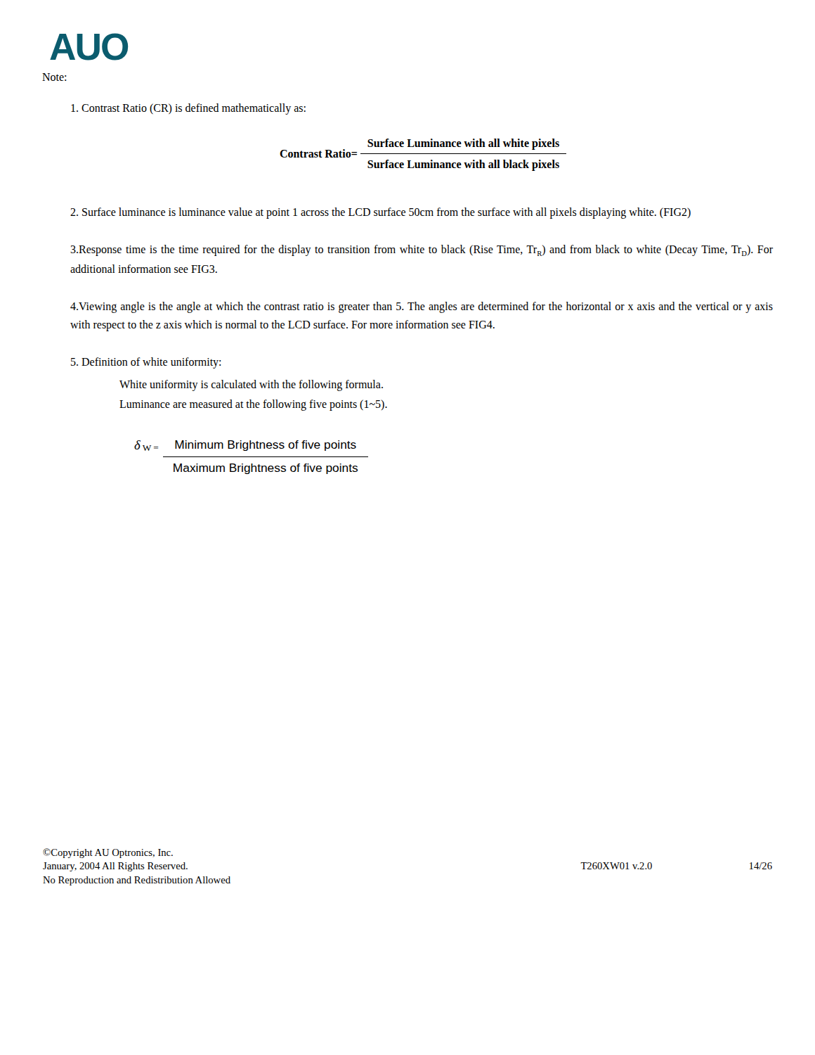AUO
Note:
1. Contrast Ratio (CR) is defined mathematically as:
| Contrast Ratio= | Surface Luminance with all white pixels |
| Surface Luminance with all black pixels |
2. Surface luminance is luminance value at point 1 across the LCD surface 50cm from the surface with all pixels displaying white. (FIG2)
3.Response time is the time required for the display to transition from white to black (Rise Time, TrR) and from black to white (Decay Time, TrD). For additional information see FIG3.
4.Viewing angle is the angle at which the contrast ratio is greater than 5. The angles are determined for the horizontal or x axis and the vertical or y axis with respect to the z axis which is normal to the LCD surface. For more information see FIG4.
5. Definition of white uniformity:
White uniformity is calculated with the following formula.
Luminance are measured at the following five points (1~5).
| δ | W | = | Minimum Brightness of five points |
| | | | Maximum Brightness of five points |
| ©Copyright AU Optronics, Inc. January, 2004 All Rights Reserved. No Reproduction and Redistribution Allowed | T260XW01 v.2.0 | 14/26 |